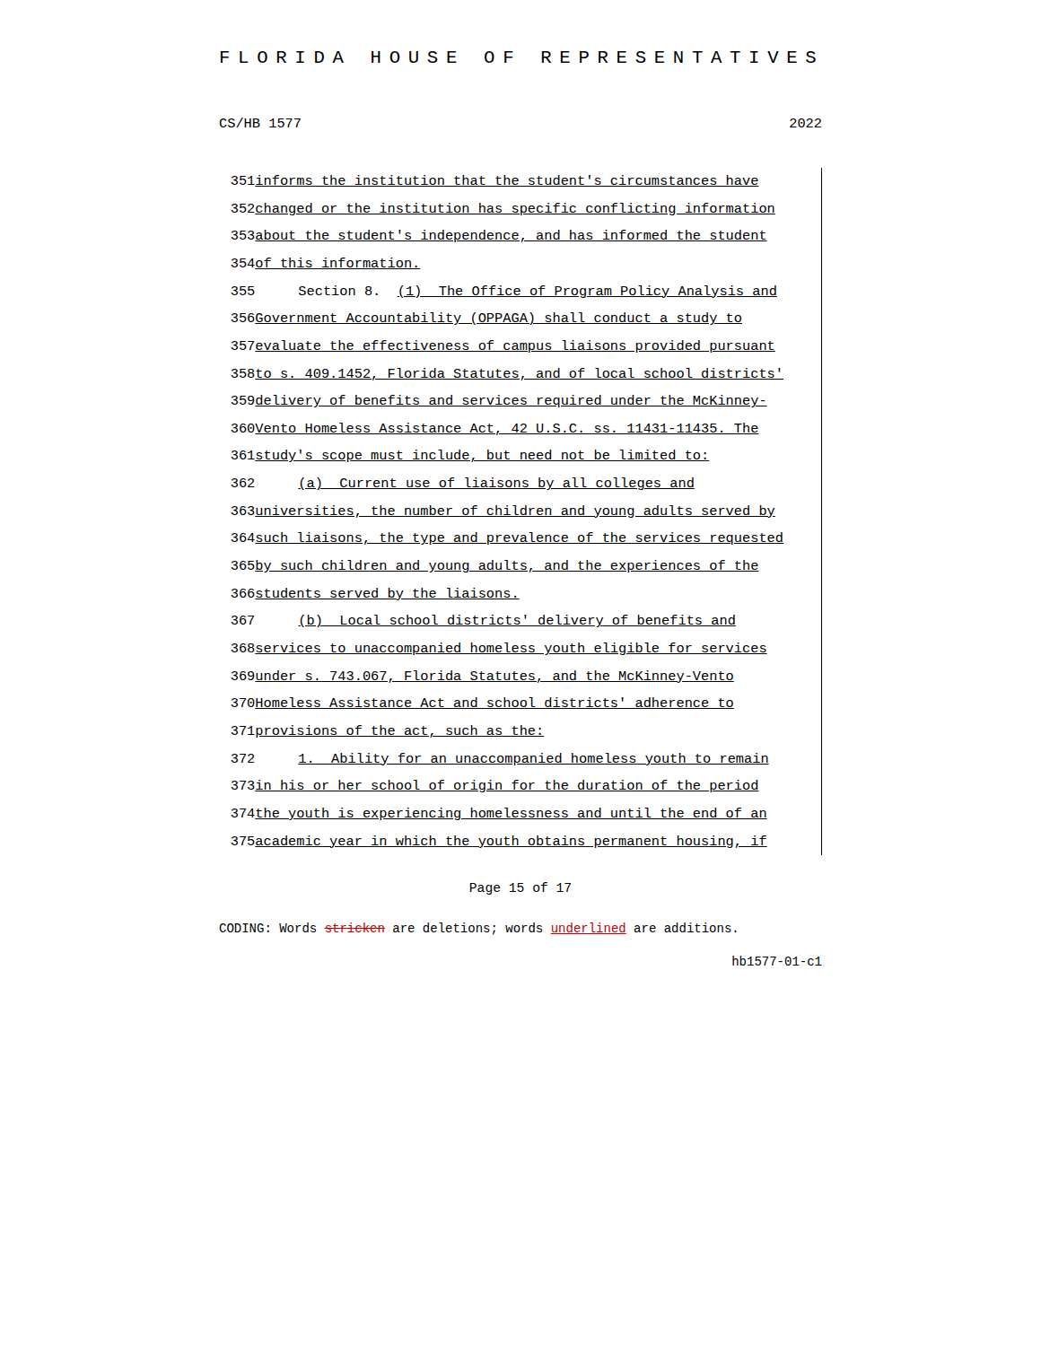FLORIDA HOUSE OF REPRESENTATIVES
CS/HB 1577 2022
| 351 | informs the institution that the student's circumstances have |
| 352 | changed or the institution has specific conflicting information |
| 353 | about the student's independence, and has informed the student |
| 354 | of this information. |
| 355 | Section 8. (1) The Office of Program Policy Analysis and |
| 356 | Government Accountability (OPPAGA) shall conduct a study to |
| 357 | evaluate the effectiveness of campus liaisons provided pursuant |
| 358 | to s. 409.1452, Florida Statutes, and of local school districts' |
| 359 | delivery of benefits and services required under the McKinney- |
| 360 | Vento Homeless Assistance Act, 42 U.S.C. ss. 11431-11435. The |
| 361 | study's scope must include, but need not be limited to: |
| 362 | (a) Current use of liaisons by all colleges and |
| 363 | universities, the number of children and young adults served by |
| 364 | such liaisons, the type and prevalence of the services requested |
| 365 | by such children and young adults, and the experiences of the |
| 366 | students served by the liaisons. |
| 367 | (b) Local school districts' delivery of benefits and |
| 368 | services to unaccompanied homeless youth eligible for services |
| 369 | under s. 743.067, Florida Statutes, and the McKinney-Vento |
| 370 | Homeless Assistance Act and school districts' adherence to |
| 371 | provisions of the act, such as the: |
| 372 | 1. Ability for an unaccompanied homeless youth to remain |
| 373 | in his or her school of origin for the duration of the period |
| 374 | the youth is experiencing homelessness and until the end of an |
| 375 | academic year in which the youth obtains permanent housing, if |
Page 15 of 17
CODING: Words stricken are deletions; words underlined are additions.
hb1577-01-c1